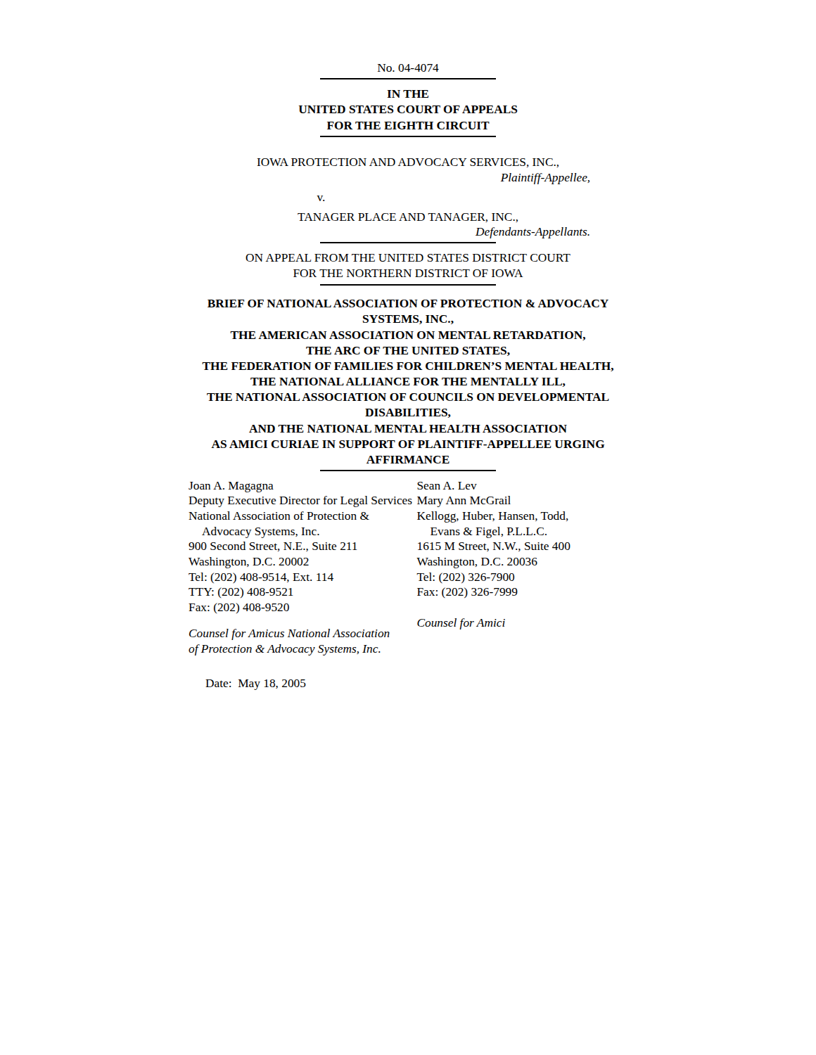No. 04-4074
IN THE
UNITED STATES COURT OF APPEALS
FOR THE EIGHTH CIRCUIT
IOWA PROTECTION AND ADVOCACY SERVICES, INC.,
Plaintiff-Appellee,
v.
TANAGER PLACE AND TANAGER, INC.,
Defendants-Appellants.
ON APPEAL FROM THE UNITED STATES DISTRICT COURT
FOR THE NORTHERN DISTRICT OF IOWA
BRIEF OF NATIONAL ASSOCIATION OF PROTECTION & ADVOCACY SYSTEMS, INC.,
THE AMERICAN ASSOCIATION ON MENTAL RETARDATION,
THE ARC OF THE UNITED STATES,
THE FEDERATION OF FAMILIES FOR CHILDREN’S MENTAL HEALTH,
THE NATIONAL ALLIANCE FOR THE MENTALLY ILL,
THE NATIONAL ASSOCIATION OF COUNCILS ON DEVELOPMENTAL DISABILITIES,
AND THE NATIONAL MENTAL HEALTH ASSOCIATION
AS AMICI CURIAE IN SUPPORT OF PLAINTIFF-APPELLEE URGING AFFIRMANCE
| Joan A. Magagna Deputy Executive Director for Legal Services National Association of Protection & Advocacy Systems, Inc. 900 Second Street, N.E., Suite 211 Washington, D.C. 20002 Tel: (202) 408-9514, Ext. 114 TTY: (202) 408-9521 Fax: (202) 408-9520 Counsel for Amicus National Association of Protection & Advocacy Systems, Inc. | Sean A. Lev Mary Ann McGrail Kellogg, Huber, Hansen, Todd, Evans & Figel, P.L.L.C. 1615 M Street, N.W., Suite 400 Washington, D.C. 20036 Tel: (202) 326-7900 Fax: (202) 326-7999 Counsel for Amici |
Date: May 18, 2005